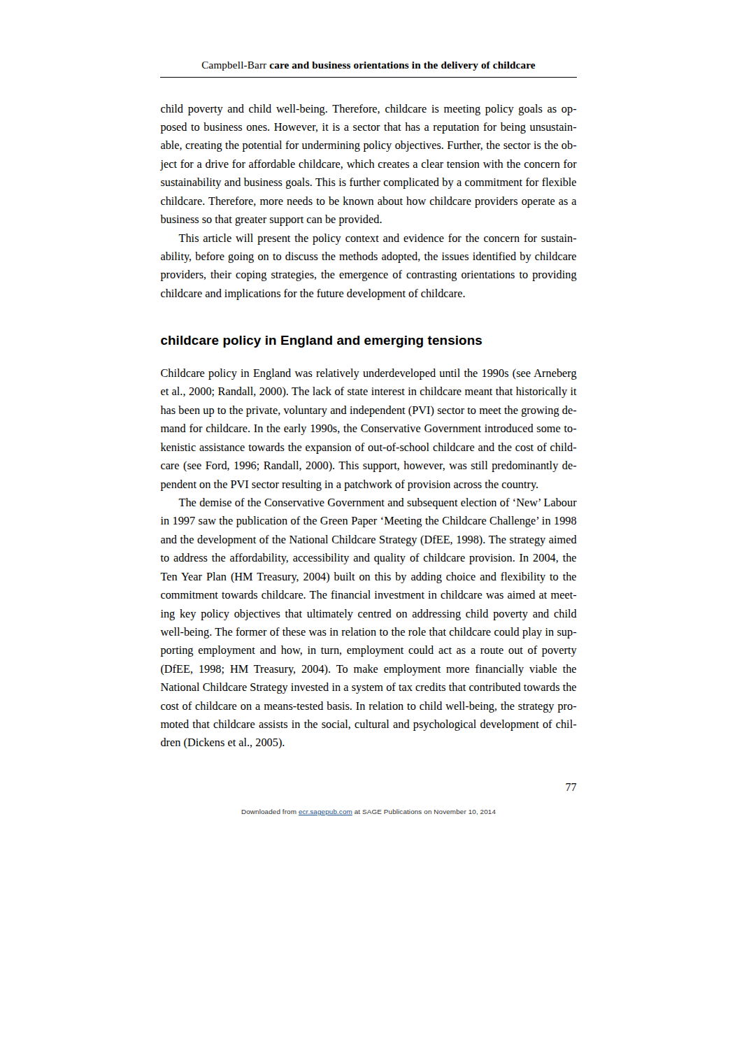Campbell-Barr care and business orientations in the delivery of childcare
child poverty and child well-being. Therefore, childcare is meeting policy goals as opposed to business ones. However, it is a sector that has a reputation for being unsustainable, creating the potential for undermining policy objectives. Further, the sector is the object for a drive for affordable childcare, which creates a clear tension with the concern for sustainability and business goals. This is further complicated by a commitment for flexible childcare. Therefore, more needs to be known about how childcare providers operate as a business so that greater support can be provided.
This article will present the policy context and evidence for the concern for sustainability, before going on to discuss the methods adopted, the issues identified by childcare providers, their coping strategies, the emergence of contrasting orientations to providing childcare and implications for the future development of childcare.
childcare policy in England and emerging tensions
Childcare policy in England was relatively underdeveloped until the 1990s (see Arneberg et al., 2000; Randall, 2000). The lack of state interest in childcare meant that historically it has been up to the private, voluntary and independent (PVI) sector to meet the growing demand for childcare. In the early 1990s, the Conservative Government introduced some tokenistic assistance towards the expansion of out-of-school childcare and the cost of childcare (see Ford, 1996; Randall, 2000). This support, however, was still predominantly dependent on the PVI sector resulting in a patchwork of provision across the country.
The demise of the Conservative Government and subsequent election of ‘New’ Labour in 1997 saw the publication of the Green Paper ‘Meeting the Childcare Challenge’ in 1998 and the development of the National Childcare Strategy (DfEE, 1998). The strategy aimed to address the affordability, accessibility and quality of childcare provision. In 2004, the Ten Year Plan (HM Treasury, 2004) built on this by adding choice and flexibility to the commitment towards childcare. The financial investment in childcare was aimed at meeting key policy objectives that ultimately centred on addressing child poverty and child well-being. The former of these was in relation to the role that childcare could play in supporting employment and how, in turn, employment could act as a route out of poverty (DfEE, 1998; HM Treasury, 2004). To make employment more financially viable the National Childcare Strategy invested in a system of tax credits that contributed towards the cost of childcare on a means-tested basis. In relation to child well-being, the strategy promoted that childcare assists in the social, cultural and psychological development of children (Dickens et al., 2005).
77
Downloaded from ecr.sagepub.com at SAGE Publications on November 10, 2014